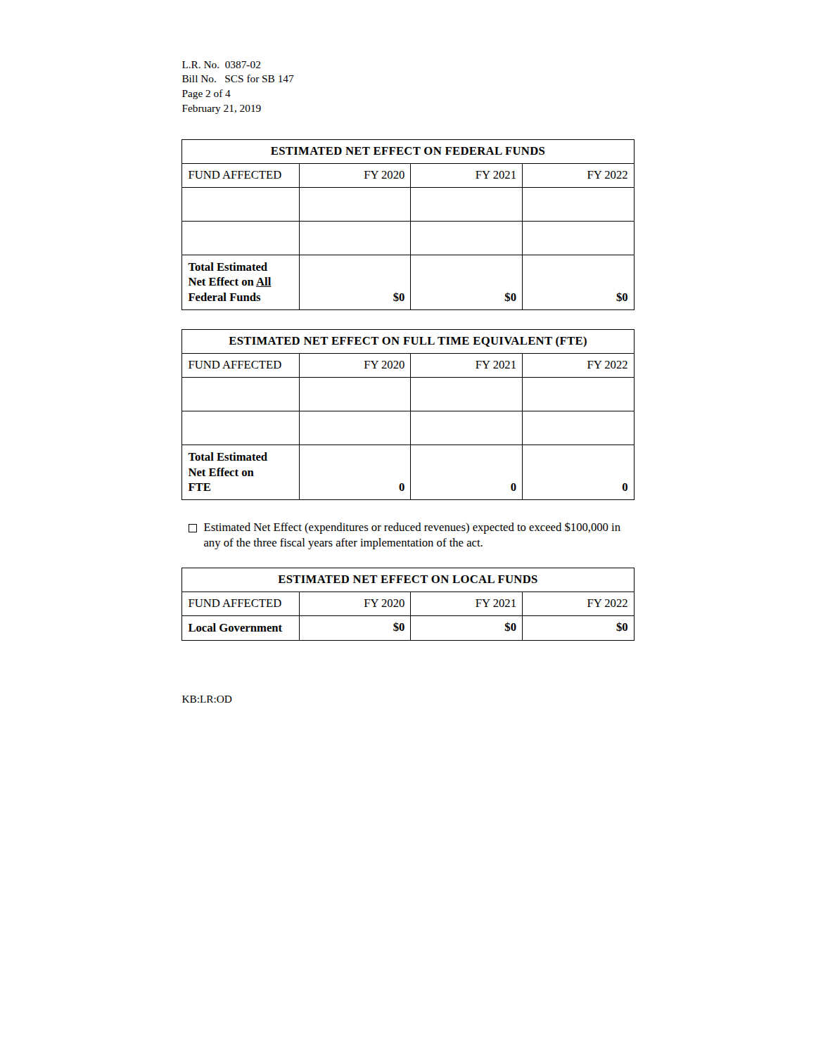L.R. No. 0387-02
Bill No. SCS for SB 147
Page 2 of 4
February 21, 2019
| ESTIMATED NET EFFECT ON FEDERAL FUNDS |
| FUND AFFECTED | FY 2020 | FY 2021 | FY 2022 |
| Total Estimated Net Effect on All Federal Funds | $0 | $0 | $0 |
| ESTIMATED NET EFFECT ON FULL TIME EQUIVALENT (FTE) |
| FUND AFFECTED | FY 2020 | FY 2021 | FY 2022 |
| Total Estimated Net Effect on FTE | 0 | 0 | 0 |
Estimated Net Effect (expenditures or reduced revenues) expected to exceed $100,000 in any of the three fiscal years after implementation of the act.
| ESTIMATED NET EFFECT ON LOCAL FUNDS |
| FUND AFFECTED | FY 2020 | FY 2021 | FY 2022 |
| Local Government | $0 | $0 | $0 |
KB:LR:OD